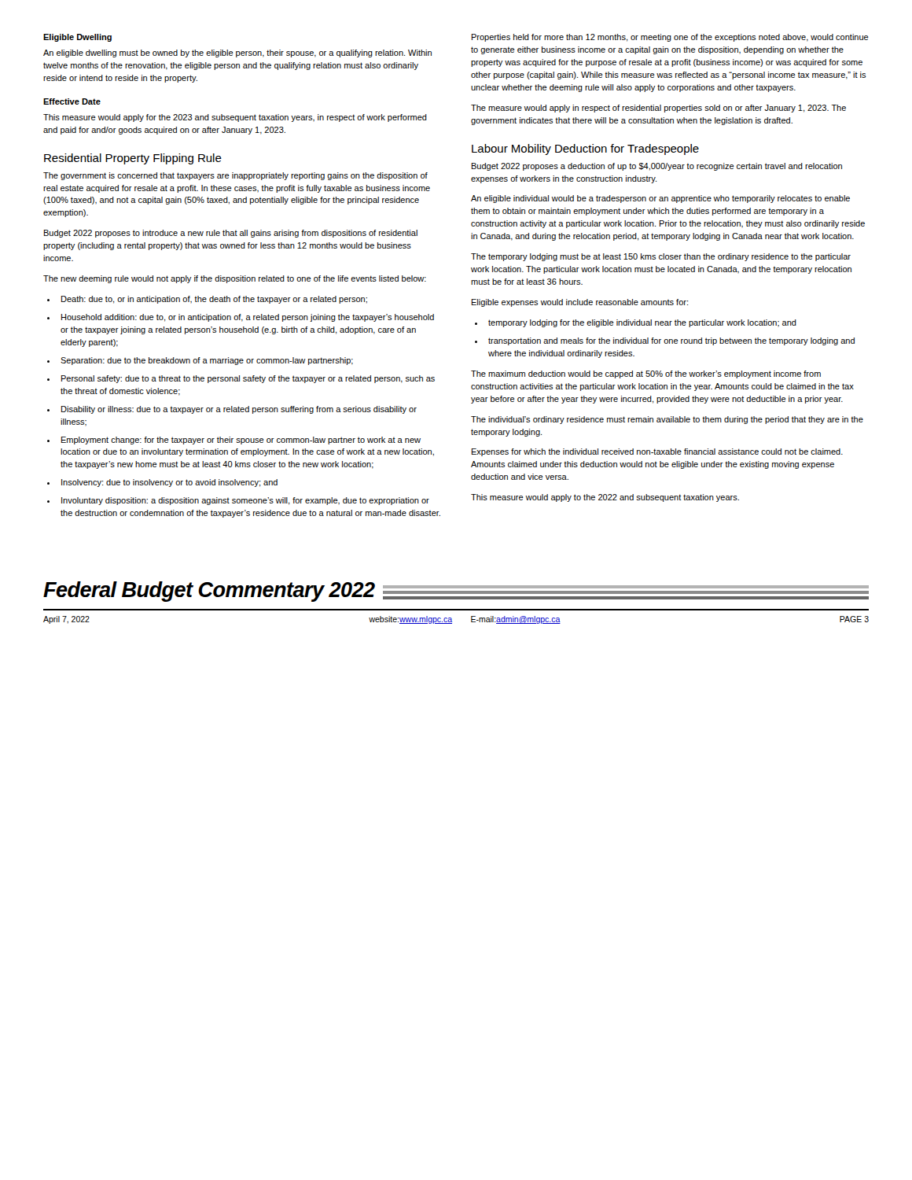Eligible Dwelling
An eligible dwelling must be owned by the eligible person, their spouse, or a qualifying relation. Within twelve months of the renovation, the eligible person and the qualifying relation must also ordinarily reside or intend to reside in the property.
Effective Date
This measure would apply for the 2023 and subsequent taxation years, in respect of work performed and paid for and/or goods acquired on or after January 1, 2023.
Residential Property Flipping Rule
The government is concerned that taxpayers are inappropriately reporting gains on the disposition of real estate acquired for resale at a profit. In these cases, the profit is fully taxable as business income (100% taxed), and not a capital gain (50% taxed, and potentially eligible for the principal residence exemption).
Budget 2022 proposes to introduce a new rule that all gains arising from dispositions of residential property (including a rental property) that was owned for less than 12 months would be business income.
The new deeming rule would not apply if the disposition related to one of the life events listed below:
Death: due to, or in anticipation of, the death of the taxpayer or a related person;
Household addition: due to, or in anticipation of, a related person joining the taxpayer’s household or the taxpayer joining a related person’s household (e.g. birth of a child, adoption, care of an elderly parent);
Separation: due to the breakdown of a marriage or common-law partnership;
Personal safety: due to a threat to the personal safety of the taxpayer or a related person, such as the threat of domestic violence;
Disability or illness: due to a taxpayer or a related person suffering from a serious disability or illness;
Employment change: for the taxpayer or their spouse or common-law partner to work at a new location or due to an involuntary termination of employment. In the case of work at a new location, the taxpayer’s new home must be at least 40 kms closer to the new work location;
Insolvency: due to insolvency or to avoid insolvency; and
Involuntary disposition: a disposition against someone’s will, for example, due to expropriation or the destruction or condemnation of the taxpayer’s residence due to a natural or man-made disaster.
Properties held for more than 12 months, or meeting one of the exceptions noted above, would continue to generate either business income or a capital gain on the disposition, depending on whether the property was acquired for the purpose of resale at a profit (business income) or was acquired for some other purpose (capital gain). While this measure was reflected as a “personal income tax measure,” it is unclear whether the deeming rule will also apply to corporations and other taxpayers.
The measure would apply in respect of residential properties sold on or after January 1, 2023. The government indicates that there will be a consultation when the legislation is drafted.
Labour Mobility Deduction for Tradespeople
Budget 2022 proposes a deduction of up to $4,000/year to recognize certain travel and relocation expenses of workers in the construction industry.
An eligible individual would be a tradesperson or an apprentice who temporarily relocates to enable them to obtain or maintain employment under which the duties performed are temporary in a construction activity at a particular work location. Prior to the relocation, they must also ordinarily reside in Canada, and during the relocation period, at temporary lodging in Canada near that work location.
The temporary lodging must be at least 150 kms closer than the ordinary residence to the particular work location. The particular work location must be located in Canada, and the temporary relocation must be for at least 36 hours.
Eligible expenses would include reasonable amounts for:
temporary lodging for the eligible individual near the particular work location; and
transportation and meals for the individual for one round trip between the temporary lodging and where the individual ordinarily resides.
The maximum deduction would be capped at 50% of the worker’s employment income from construction activities at the particular work location in the year. Amounts could be claimed in the tax year before or after the year they were incurred, provided they were not deductible in a prior year.
The individual’s ordinary residence must remain available to them during the period that they are in the temporary lodging.
Expenses for which the individual received non-taxable financial assistance could not be claimed. Amounts claimed under this deduction would not be eligible under the existing moving expense deduction and vice versa.
This measure would apply to the 2022 and subsequent taxation years.
Federal Budget Commentary 2022
April 7, 2022
website:www.mlgpc.ca E-mail:admin@mlgpc.ca
PAGE 3